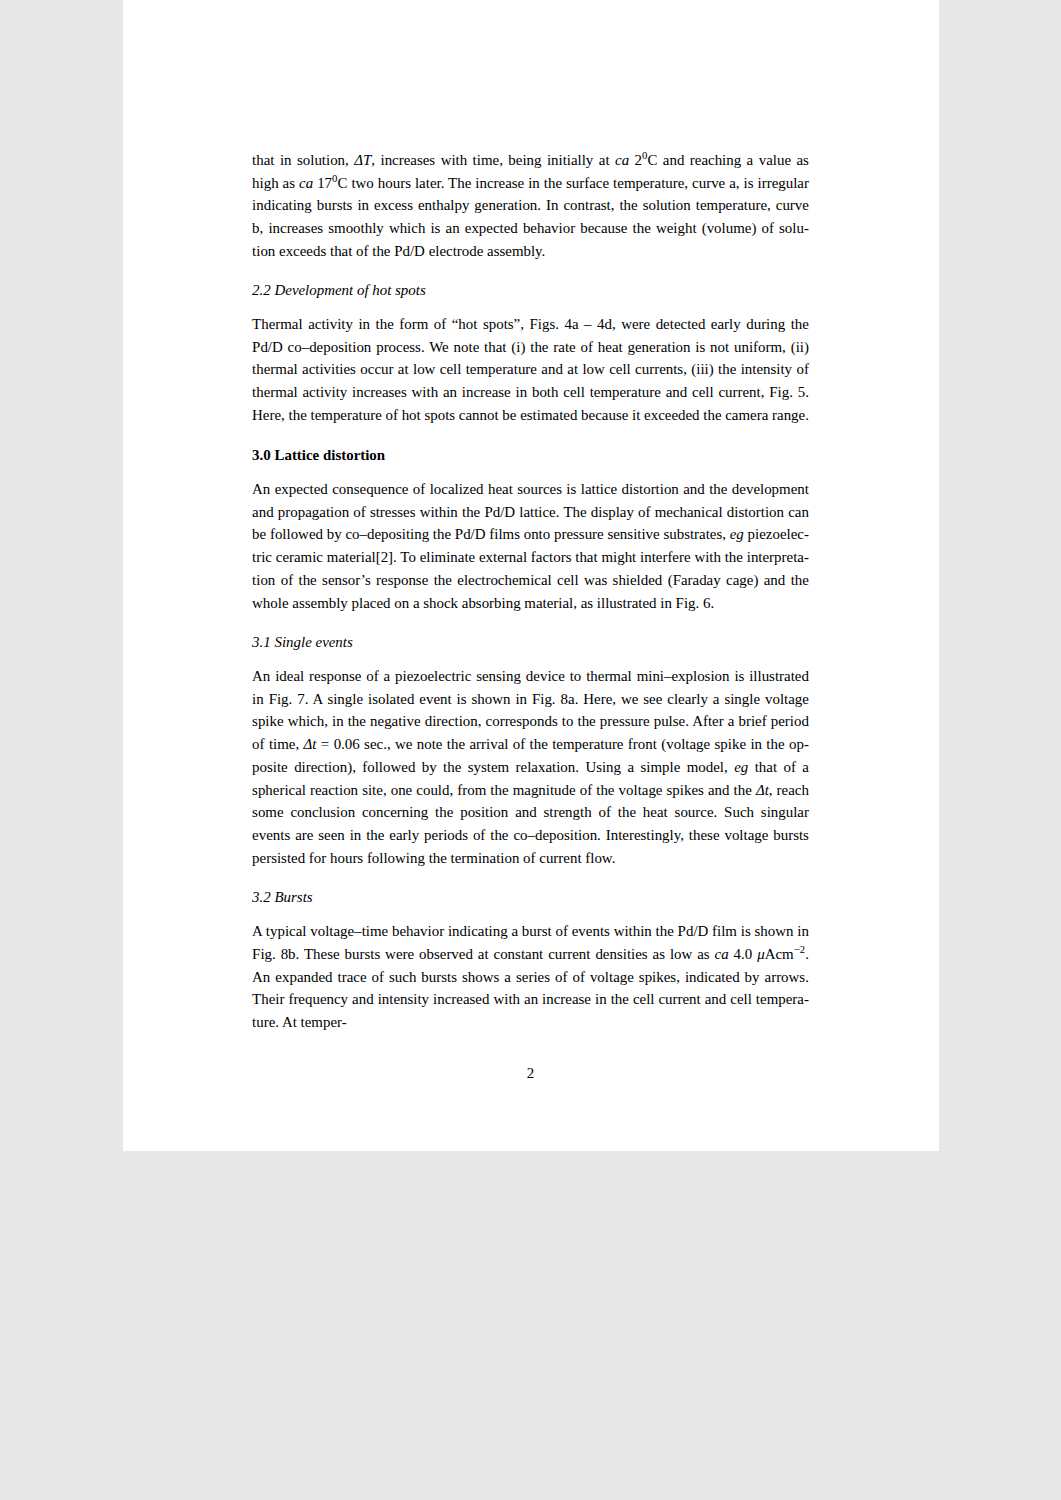that in solution, ΔT, increases with time, being initially at ca 20C and reaching a value as high as ca 170C two hours later. The increase in the surface temperature, curve a, is irregular indicating bursts in excess enthalpy generation. In contrast, the solution temperature, curve b, increases smoothly which is an expected behavior because the weight (volume) of solution exceeds that of the Pd/D electrode assembly.
2.2 Development of hot spots
Thermal activity in the form of “hot spots”, Figs. 4a – 4d, were detected early during the Pd/D co–deposition process. We note that (i) the rate of heat generation is not uniform, (ii) thermal activities occur at low cell temperature and at low cell currents, (iii) the intensity of thermal activity increases with an increase in both cell temperature and cell current, Fig. 5. Here, the temperature of hot spots cannot be estimated because it exceeded the camera range.
3.0 Lattice distortion
An expected consequence of localized heat sources is lattice distortion and the development and propagation of stresses within the Pd/D lattice. The display of mechanical distortion can be followed by co–depositing the Pd/D films onto pressure sensitive substrates, eg piezoelectric ceramic material[2]. To eliminate external factors that might interfere with the interpretation of the sensor’s response the electrochemical cell was shielded (Faraday cage) and the whole assembly placed on a shock absorbing material, as illustrated in Fig. 6.
3.1 Single events
An ideal response of a piezoelectric sensing device to thermal mini–explosion is illustrated in Fig. 7. A single isolated event is shown in Fig. 8a. Here, we see clearly a single voltage spike which, in the negative direction, corresponds to the pressure pulse. After a brief period of time, Δt = 0.06 sec., we note the arrival of the temperature front (voltage spike in the opposite direction), followed by the system relaxation. Using a simple model, eg that of a spherical reaction site, one could, from the magnitude of the voltage spikes and the Δt, reach some conclusion concerning the position and strength of the heat source. Such singular events are seen in the early periods of the co–deposition. Interestingly, these voltage bursts persisted for hours following the termination of current flow.
3.2 Bursts
A typical voltage–time behavior indicating a burst of events within the Pd/D film is shown in Fig. 8b. These bursts were observed at constant current densities as low as ca 4.0 μAcm−2. An expanded trace of such bursts shows a series of of voltage spikes, indicated by arrows. Their frequency and intensity increased with an increase in the cell current and cell temperature. At temper-
2